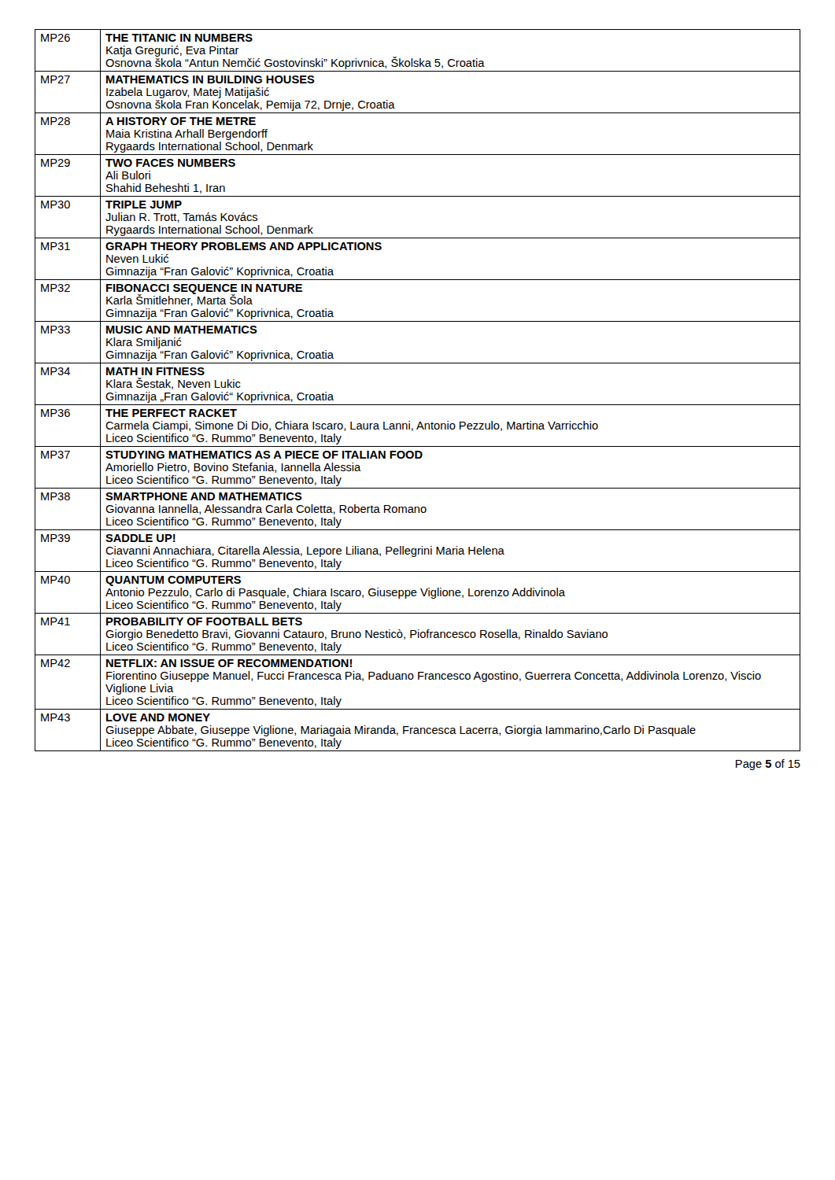| MP26 | The Titanic in Numbers Katja Gregurić, Eva Pintar Osnovna škola “Antun Nemčić Gostovinski” Koprivnica, Školska 5, Croatia |
| MP27 | Mathematics in Building Houses Izabela Lugarov, Matej Matijašić Osnovna škola Fran Koncelak, Pemija 72, Drnje, Croatia |
| MP28 | A History of the Metre Maia Kristina Arhall Bergendorff Rygaards International School, Denmark |
| MP29 | Two Faces Numbers Ali Bulori Shahid Beheshti 1, Iran |
| MP30 | Triple Jump Julian R. Trott, Tamás Kovács Rygaards International School, Denmark |
| MP31 | Graph Theory Problems and Applications Neven Lukić Gimnazija “Fran Galović” Koprivnica, Croatia |
| MP32 | Fibonacci Sequence in Nature Karla Šmitlehner, Marta Šola Gimnazija “Fran Galović” Koprivnica, Croatia |
| MP33 | Music and Mathematics Klara Smiljanić Gimnazija “Fran Galović” Koprivnica, Croatia |
| MP34 | Math in Fitness Klara Šestak, Neven Lukic Gimnazija „Fran Galović“ Koprivnica, Croatia |
| MP36 | The Perfect Racket Carmela Ciampi, Simone Di Dio, Chiara Iscaro, Laura Lanni, Antonio Pezzulo, Martina Varricchio Liceo Scientifico “G. Rummo” Benevento, Italy |
| MP37 | Studying Mathematics as a Piece of Italian Food Amoriello Pietro, Bovino Stefania, Iannella Alessia Liceo Scientifico “G. Rummo” Benevento, Italy |
| MP38 | Smartphone and Mathematics Giovanna Iannella, Alessandra Carla Coletta, Roberta Romano Liceo Scientifico “G. Rummo” Benevento, Italy |
| MP39 | Saddle Up! Ciavanni Annachiara, Citarella Alessia, Lepore Liliana, Pellegrini Maria Helena Liceo Scientifico “G. Rummo” Benevento, Italy |
| MP40 | Quantum Computers Antonio Pezzulo, Carlo di Pasquale, Chiara Iscaro, Giuseppe Viglione, Lorenzo Addivinola Liceo Scientifico “G. Rummo” Benevento, Italy |
| MP41 | Probability of Football Bets Giorgio Benedetto Bravi, Giovanni Catauro, Bruno Nesticò, Piofrancesco Rosella, Rinaldo Saviano Liceo Scientifico “G. Rummo” Benevento, Italy |
| MP42 | Netflix: An Issue of Recommendation! Fiorentino Giuseppe Manuel, Fucci Francesca Pia, Paduano Francesco Agostino, Guerrera Concetta, Addivinola Lorenzo, Viscio Viglione Livia Liceo Scientifico “G. Rummo” Benevento, Italy |
| MP43 | Love and Money Giuseppe Abbate, Giuseppe Viglione, Mariagaia Miranda, Francesca Lacerra, Giorgia Iammarino,Carlo Di Pasquale Liceo Scientifico “G. Rummo” Benevento, Italy |
Page 5 of 15